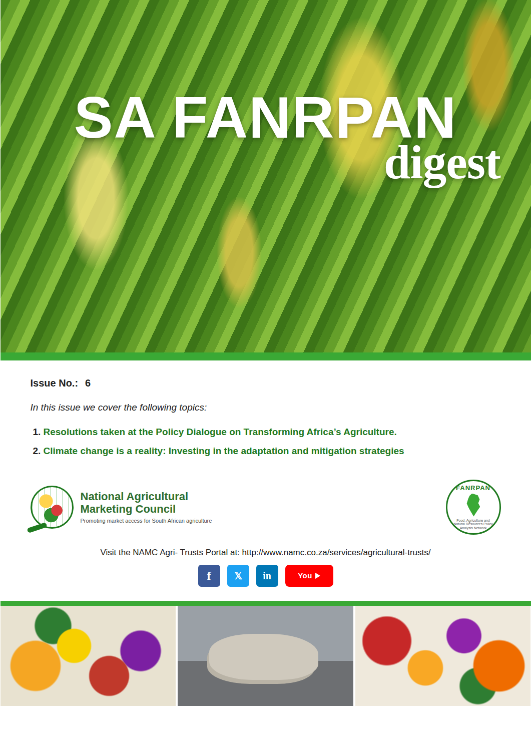SA FANRPANdigest
Issue No.:6
In this issue we cover the following topics:
Resolutions taken at the Policy Dialogue on Transforming Africa’s Agriculture.
Climate change is a reality: Investing in the adaptation and mitigation strategies
National Agricultural
Marketing Council
Promoting market access for South African agriculture
FANRPAN
Food, Agriculture and Natural Resources Policy Analysis Network
Visit the NAMC Agri- Trusts Portal at: http://www.namc.co.za/services/agricultural-trusts/
f 𝕏 in You